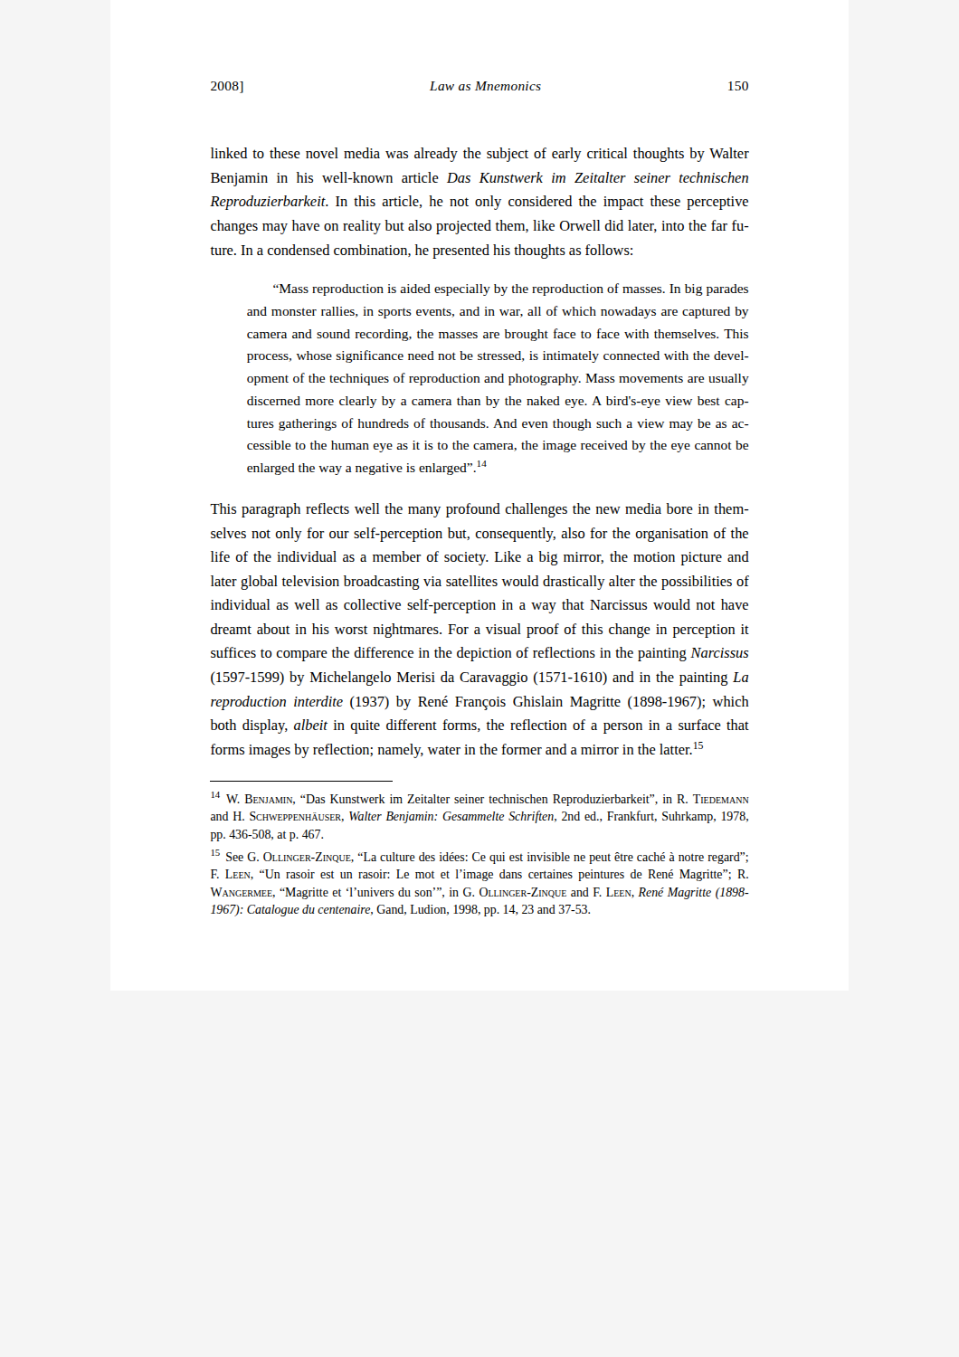2008] Law as Mnemonics 150
linked to these novel media was already the subject of early critical thoughts by Walter Benjamin in his well-known article Das Kunstwerk im Zeitalter seiner technischen Reproduzierbarkeit. In this article, he not only considered the impact these perceptive changes may have on reality but also projected them, like Orwell did later, into the far future. In a condensed combination, he presented his thoughts as follows:
“Mass reproduction is aided especially by the reproduction of masses. In big parades and monster rallies, in sports events, and in war, all of which nowadays are captured by camera and sound recording, the masses are brought face to face with themselves. This process, whose significance need not be stressed, is intimately connected with the development of the techniques of reproduction and photography. Mass movements are usually discerned more clearly by a camera than by the naked eye. A bird's-eye view best captures gatherings of hundreds of thousands. And even though such a view may be as accessible to the human eye as it is to the camera, the image received by the eye cannot be enlarged the way a negative is enlarged”.14
This paragraph reflects well the many profound challenges the new media bore in themselves not only for our self-perception but, consequently, also for the organisation of the life of the individual as a member of society. Like a big mirror, the motion picture and later global television broadcasting via satellites would drastically alter the possibilities of individual as well as collective self-perception in a way that Narcissus would not have dreamt about in his worst nightmares. For a visual proof of this change in perception it suffices to compare the difference in the depiction of reflections in the painting Narcissus (1597-1599) by Michelangelo Merisi da Caravaggio (1571-1610) and in the painting La reproduction interdite (1937) by René François Ghislain Magritte (1898-1967); which both display, albeit in quite different forms, the reflection of a person in a surface that forms images by reflection; namely, water in the former and a mirror in the latter.15
14 W. Benjamin, “Das Kunstwerk im Zeitalter seiner technischen Reproduzierbarkeit”, in R. Tiedemann and H. Schweppenhäuser, Walter Benjamin: Gesammelte Schriften, 2nd ed., Frankfurt, Suhrkamp, 1978, pp. 436-508, at p. 467.
15 See G. Ollinger-Zinque, “La culture des idées: Ce qui est invisible ne peut être caché à notre regard”; F. Leen, “Un rasoir est un rasoir: Le mot et l’image dans certaines peintures de René Magritte”; R. Wangermee, “Magritte et ‘l’univers du son’”, in G. Ollinger-Zinque and F. Leen, René Magritte (1898-1967): Catalogue du centenaire, Gand, Ludion, 1998, pp. 14, 23 and 37-53.